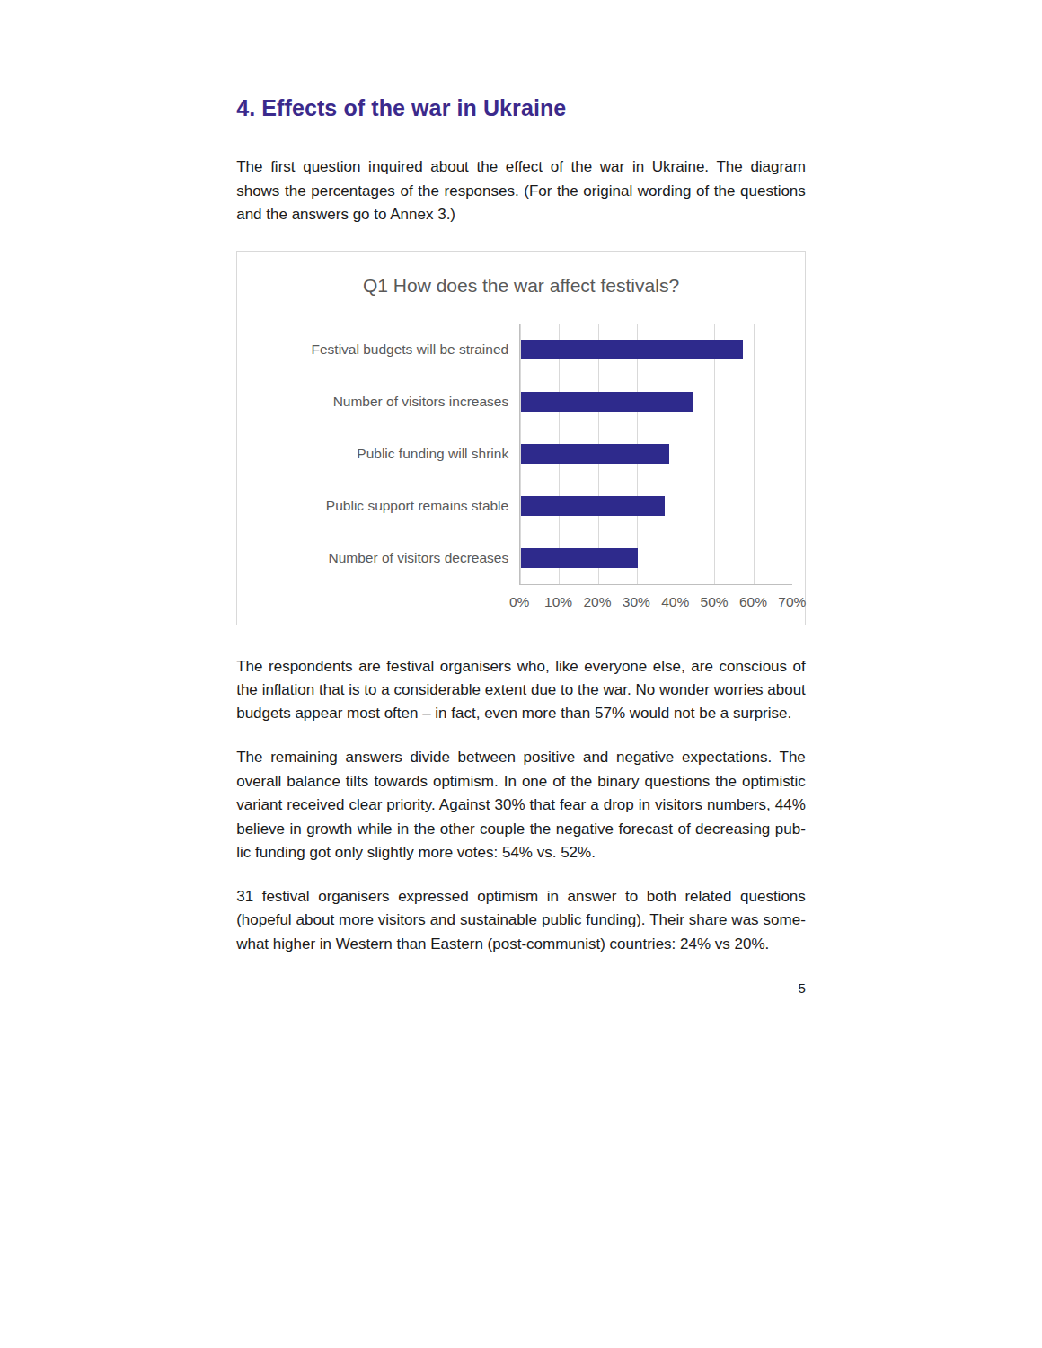4. Effects of the war in Ukraine
The first question inquired about the effect of the war in Ukraine. The diagram shows the percentages of the responses. (For the original wording of the questions and the answers go to Annex 3.)
Q1 How does the war affect festivals?
Festival budgets will be strained
Number of visitors increases
Public funding will shrink
Public support remains stable
Number of visitors decreases
0% 10% 20% 30% 40% 50% 60% 70%
The respondents are festival organisers who, like everyone else, are conscious of the inflation that is to a considerable extent due to the war. No wonder worries about budgets appear most often – in fact, even more than 57% would not be a surprise.
The remaining answers divide between positive and negative expectations. The overall balance tilts towards optimism. In one of the binary questions the optimistic variant received clear priority. Against 30% that fear a drop in visitors numbers, 44% believe in growth while in the other couple the negative forecast of decreasing public funding got only slightly more votes: 54% vs. 52%.
31 festival organisers expressed optimism in answer to both related questions (hopeful about more visitors and sustainable public funding). Their share was somewhat higher in Western than Eastern (post-communist) countries: 24% vs 20%.
5